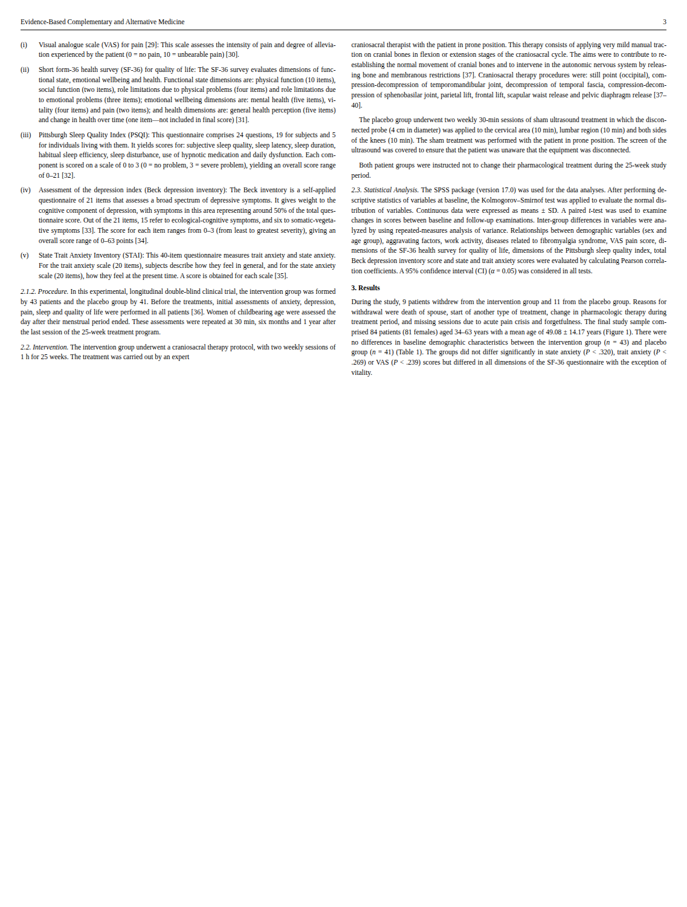Evidence-Based Complementary and Alternative Medicine 3
(i) Visual analogue scale (VAS) for pain [29]: This scale assesses the intensity of pain and degree of alleviation experienced by the patient (0 = no pain, 10 = unbearable pain) [30].
(ii) Short form-36 health survey (SF-36) for quality of life: The SF-36 survey evaluates dimensions of functional state, emotional wellbeing and health. Functional state dimensions are: physical function (10 items), social function (two items), role limitations due to physical problems (four items) and role limitations due to emotional problems (three items); emotional wellbeing dimensions are: mental health (five items), vitality (four items) and pain (two items); and health dimensions are: general health perception (five items) and change in health over time (one item—not included in final score) [31].
(iii) Pittsburgh Sleep Quality Index (PSQI): This questionnaire comprises 24 questions, 19 for subjects and 5 for individuals living with them. It yields scores for: subjective sleep quality, sleep latency, sleep duration, habitual sleep efficiency, sleep disturbance, use of hypnotic medication and daily dysfunction. Each component is scored on a scale of 0 to 3 (0 = no problem, 3 = severe problem), yielding an overall score range of 0–21 [32].
(iv) Assessment of the depression index (Beck depression inventory): The Beck inventory is a self-applied questionnaire of 21 items that assesses a broad spectrum of depressive symptoms. It gives weight to the cognitive component of depression, with symptoms in this area representing around 50% of the total questionnaire score. Out of the 21 items, 15 refer to ecological-cognitive symptoms, and six to somatic-vegetative symptoms [33]. The score for each item ranges from 0–3 (from least to greatest severity), giving an overall score range of 0–63 points [34].
(v) State Trait Anxiety Inventory (STAI): This 40-item questionnaire measures trait anxiety and state anxiety. For the trait anxiety scale (20 items), subjects describe how they feel in general, and for the state anxiety scale (20 items), how they feel at the present time. A score is obtained for each scale [35].
2.1.2. Procedure. In this experimental, longitudinal double-blind clinical trial, the intervention group was formed by 43 patients and the placebo group by 41. Before the treatments, initial assessments of anxiety, depression, pain, sleep and quality of life were performed in all patients [36]. Women of childbearing age were assessed the day after their menstrual period ended. These assessments were repeated at 30 min, six months and 1 year after the last session of the 25-week treatment program.
2.2. Intervention. The intervention group underwent a craniosacral therapy protocol, with two weekly sessions of 1 h for 25 weeks. The treatment was carried out by an expert
craniosacral therapist with the patient in prone position. This therapy consists of applying very mild manual traction on cranial bones in flexion or extension stages of the craniosacral cycle. The aims were to contribute to re-establishing the normal movement of cranial bones and to intervene in the autonomic nervous system by releasing bone and membranous restrictions [37]. Craniosacral therapy procedures were: still point (occipital), compression-decompression of temporomandibular joint, decompression of temporal fascia, compression-decompression of sphenobasilar joint, parietal lift, frontal lift, scapular waist release and pelvic diaphragm release [37–40].
The placebo group underwent two weekly 30-min sessions of sham ultrasound treatment in which the disconnected probe (4 cm in diameter) was applied to the cervical area (10 min), lumbar region (10 min) and both sides of the knees (10 min). The sham treatment was performed with the patient in prone position. The screen of the ultrasound was covered to ensure that the patient was unaware that the equipment was disconnected.
Both patient groups were instructed not to change their pharmacological treatment during the 25-week study period.
2.3. Statistical Analysis. The SPSS package (version 17.0) was used for the data analyses. After performing descriptive statistics of variables at baseline, the Kolmogorov–Smirnof test was applied to evaluate the normal distribution of variables. Continuous data were expressed as means ± SD. A paired t-test was used to examine changes in scores between baseline and follow-up examinations. Inter-group differences in variables were analyzed by using repeated-measures analysis of variance. Relationships between demographic variables (sex and age group), aggravating factors, work activity, diseases related to fibromyalgia syndrome, VAS pain score, dimensions of the SF-36 health survey for quality of life, dimensions of the Pittsburgh sleep quality index, total Beck depression inventory score and state and trait anxiety scores were evaluated by calculating Pearson correlation coefficients. A 95% confidence interval (CI) (α = 0.05) was considered in all tests.
3. Results
During the study, 9 patients withdrew from the intervention group and 11 from the placebo group. Reasons for withdrawal were death of spouse, start of another type of treatment, change in pharmacologic therapy during treatment period, and missing sessions due to acute pain crisis and forgetfulness. The final study sample comprised 84 patients (81 females) aged 34–63 years with a mean age of 49.08 ± 14.17 years (Figure 1). There were no differences in baseline demographic characteristics between the intervention group (n = 43) and placebo group (n = 41) (Table 1). The groups did not differ significantly in state anxiety (P < .320), trait anxiety (P < .269) or VAS (P < .239) scores but differed in all dimensions of the SF-36 questionnaire with the exception of vitality.